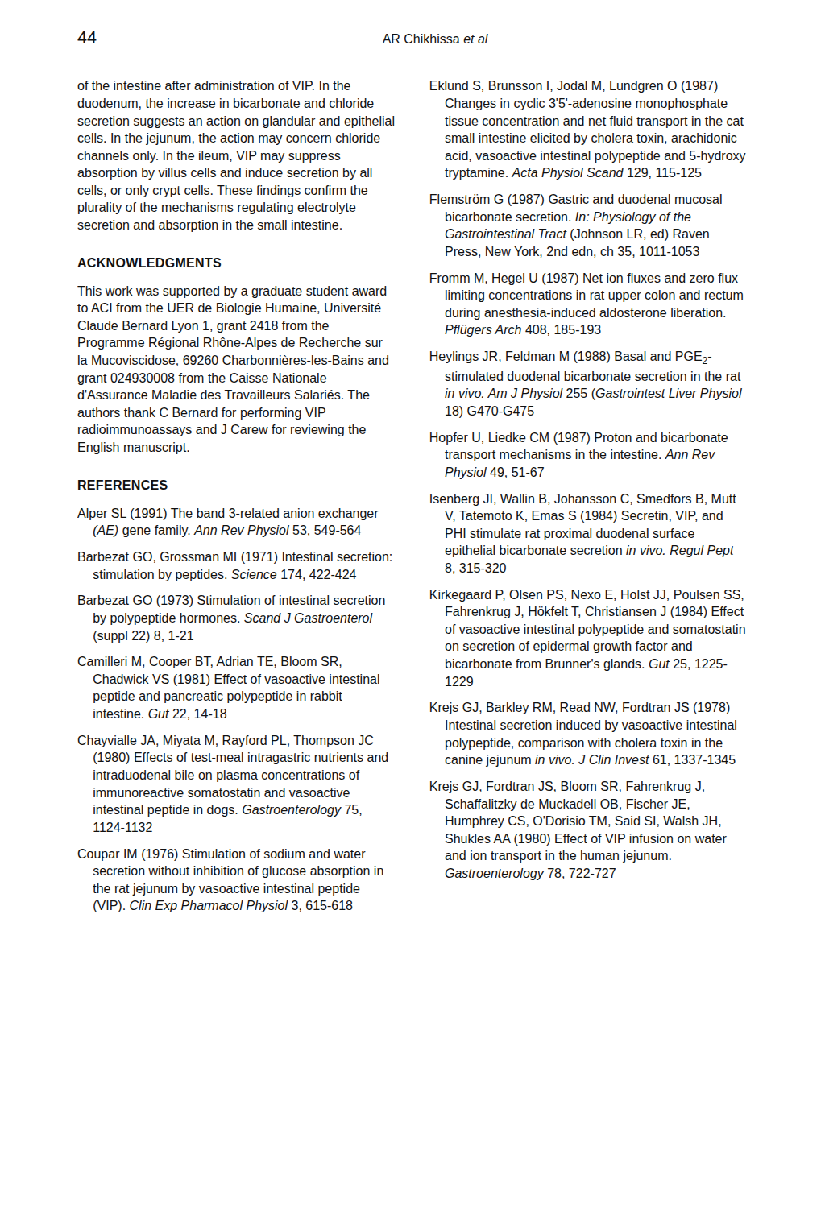44
AR Chikhissa et al
of the intestine after administration of VIP. In the duodenum, the increase in bicarbonate and chloride secretion suggests an action on glandular and epithelial cells. In the jejunum, the action may concern chloride channels only. In the ileum, VIP may suppress absorption by villus cells and induce secretion by all cells, or only crypt cells. These findings confirm the plurality of the mechanisms regulating electrolyte secretion and absorption in the small intestine.
Acknowledgments
This work was supported by a graduate student award to ACI from the UER de Biologie Humaine, Université Claude Bernard Lyon 1, grant 2418 from the Programme Régional Rhône-Alpes de Recherche sur la Mucoviscidose, 69260 Charbonnières-les-Bains and grant 024930008 from the Caisse Nationale d'Assurance Maladie des Travailleurs Salariés. The authors thank C Bernard for performing VIP radioimmunoassays and J Carew for reviewing the English manuscript.
References
Alper SL (1991) The band 3-related anion exchanger (AE) gene family. Ann Rev Physiol 53, 549-564
Barbezat GO, Grossman MI (1971) Intestinal secretion: stimulation by peptides. Science 174, 422-424
Barbezat GO (1973) Stimulation of intestinal secretion by polypeptide hormones. Scand J Gastroenterol (suppl 22) 8, 1-21
Camilleri M, Cooper BT, Adrian TE, Bloom SR, Chadwick VS (1981) Effect of vasoactive intestinal peptide and pancreatic polypeptide in rabbit intestine. Gut 22, 14-18
Chayvialle JA, Miyata M, Rayford PL, Thompson JC (1980) Effects of test-meal intragastric nutrients and intraduodenal bile on plasma concentrations of immunoreactive somatostatin and vasoactive intestinal peptide in dogs. Gastroenterology 75, 1124-1132
Coupar IM (1976) Stimulation of sodium and water secretion without inhibition of glucose absorption in the rat jejunum by vasoactive intestinal peptide (VIP). Clin Exp Pharmacol Physiol 3, 615-618
Eklund S, Brunsson I, Jodal M, Lundgren O (1987) Changes in cyclic 3'5'-adenosine monophosphate tissue concentration and net fluid transport in the cat small intestine elicited by cholera toxin, arachidonic acid, vasoactive intestinal polypeptide and 5-hydroxy tryptamine. Acta Physiol Scand 129, 115-125
Flemström G (1987) Gastric and duodenal mucosal bicarbonate secretion. In: Physiology of the Gastrointestinal Tract (Johnson LR, ed) Raven Press, New York, 2nd edn, ch 35, 1011-1053
Fromm M, Hegel U (1987) Net ion fluxes and zero flux limiting concentrations in rat upper colon and rectum during anesthesia-induced aldosterone liberation. Pflügers Arch 408, 185-193
Heylings JR, Feldman M (1988) Basal and PGE2-stimulated duodenal bicarbonate secretion in the rat in vivo. Am J Physiol 255 (Gastrointest Liver Physiol 18) G470-G475
Hopfer U, Liedke CM (1987) Proton and bicarbonate transport mechanisms in the intestine. Ann Rev Physiol 49, 51-67
Isenberg JI, Wallin B, Johansson C, Smedfors B, Mutt V, Tatemoto K, Emas S (1984) Secretin, VIP, and PHI stimulate rat proximal duodenal surface epithelial bicarbonate secretion in vivo. Regul Pept 8, 315-320
Kirkegaard P, Olsen PS, Nexo E, Holst JJ, Poulsen SS, Fahrenkrug J, Hökfelt T, Christiansen J (1984) Effect of vasoactive intestinal polypeptide and somatostatin on secretion of epidermal growth factor and bicarbonate from Brunner's glands. Gut 25, 1225-1229
Krejs GJ, Barkley RM, Read NW, Fordtran JS (1978) Intestinal secretion induced by vasoactive intestinal polypeptide, comparison with cholera toxin in the canine jejunum in vivo. J Clin Invest 61, 1337-1345
Krejs GJ, Fordtran JS, Bloom SR, Fahrenkrug J, Schaffalitzky de Muckadell OB, Fischer JE, Humphrey CS, O'Dorisio TM, Said SI, Walsh JH, Shukles AA (1980) Effect of VIP infusion on water and ion transport in the human jejunum. Gastroenterology 78, 722-727